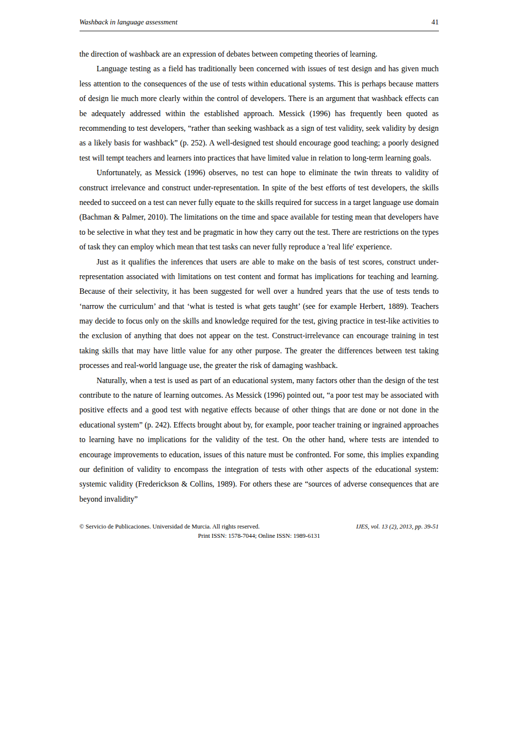Washback in language assessment 41
the direction of washback are an expression of debates between competing theories of learning.
Language testing as a field has traditionally been concerned with issues of test design and has given much less attention to the consequences of the use of tests within educational systems. This is perhaps because matters of design lie much more clearly within the control of developers. There is an argument that washback effects can be adequately addressed within the established approach. Messick (1996) has frequently been quoted as recommending to test developers, “rather than seeking washback as a sign of test validity, seek validity by design as a likely basis for washback” (p. 252). A well-designed test should encourage good teaching; a poorly designed test will tempt teachers and learners into practices that have limited value in relation to long-term learning goals.
Unfortunately, as Messick (1996) observes, no test can hope to eliminate the twin threats to validity of construct irrelevance and construct under-representation. In spite of the best efforts of test developers, the skills needed to succeed on a test can never fully equate to the skills required for success in a target language use domain (Bachman & Palmer, 2010). The limitations on the time and space available for testing mean that developers have to be selective in what they test and be pragmatic in how they carry out the test. There are restrictions on the types of task they can employ which mean that test tasks can never fully reproduce a 'real life' experience.
Just as it qualifies the inferences that users are able to make on the basis of test scores, construct under-representation associated with limitations on test content and format has implications for teaching and learning. Because of their selectivity, it has been suggested for well over a hundred years that the use of tests tends to ‘narrow the curriculum’ and that ‘what is tested is what gets taught’ (see for example Herbert, 1889). Teachers may decide to focus only on the skills and knowledge required for the test, giving practice in test-like activities to the exclusion of anything that does not appear on the test. Construct-irrelevance can encourage training in test taking skills that may have little value for any other purpose. The greater the differences between test taking processes and real-world language use, the greater the risk of damaging washback.
Naturally, when a test is used as part of an educational system, many factors other than the design of the test contribute to the nature of learning outcomes. As Messick (1996) pointed out, “a poor test may be associated with positive effects and a good test with negative effects because of other things that are done or not done in the educational system” (p. 242). Effects brought about by, for example, poor teacher training or ingrained approaches to learning have no implications for the validity of the test. On the other hand, where tests are intended to encourage improvements to education, issues of this nature must be confronted. For some, this implies expanding our definition of validity to encompass the integration of tests with other aspects of the educational system: systemic validity (Frederickson & Collins, 1989). For others these are “sources of adverse consequences that are beyond invalidity”
© Servicio de Publicaciones. Universidad de Murcia. All rights reserved. IJES, vol. 13 (2), 2013, pp. 39-51
Print ISSN: 1578-7044; Online ISSN: 1989-6131